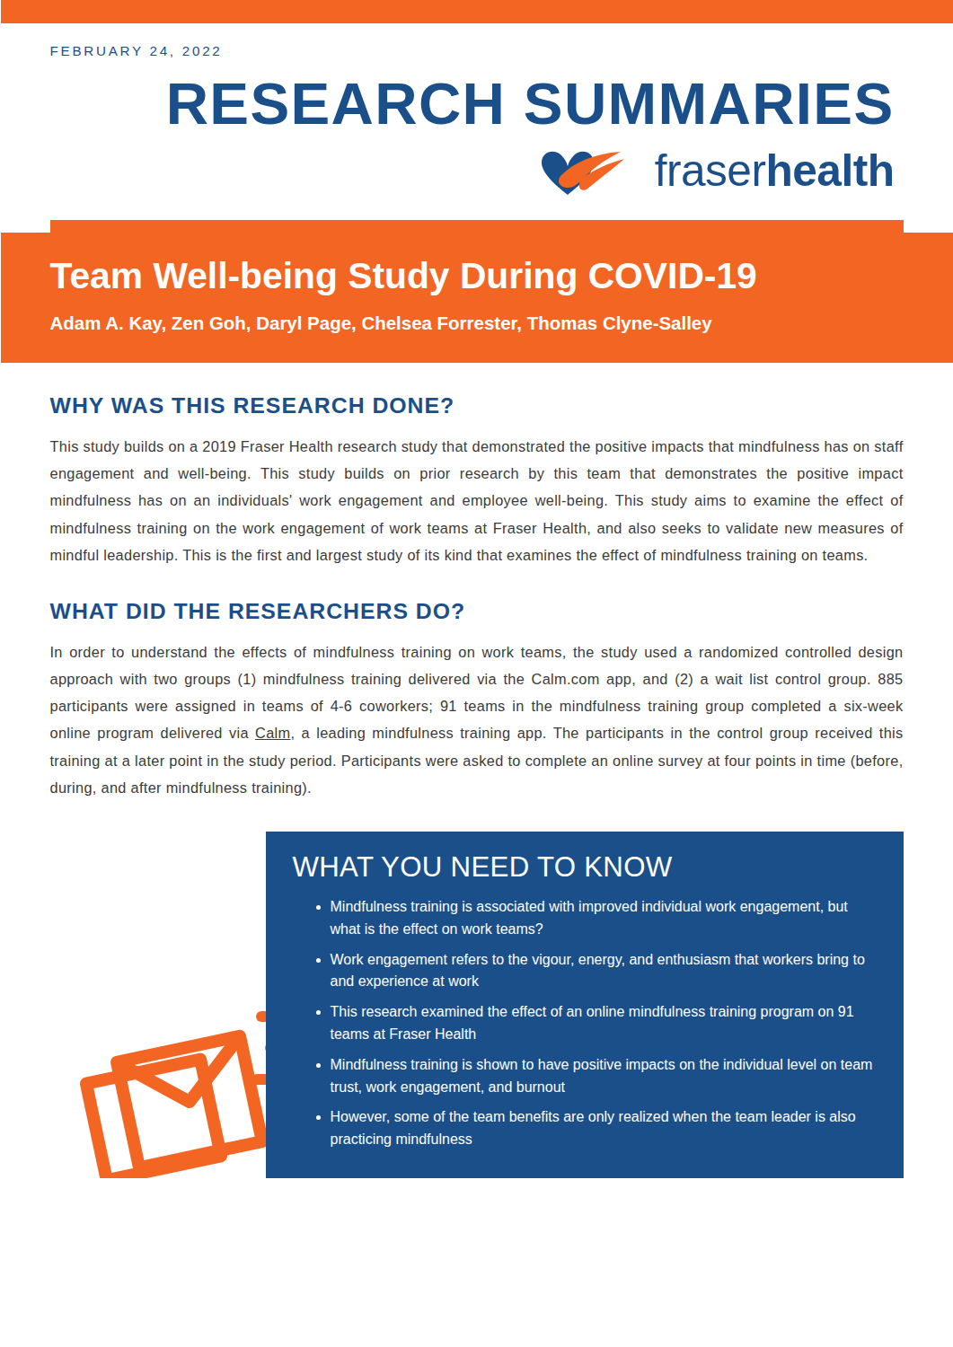FEBRUARY 24, 2022
RESEARCH SUMMARIES
fraserhealth
Team Well-being Study During COVID-19
Adam A. Kay, Zen Goh, Daryl Page, Chelsea Forrester, Thomas Clyne-Salley
Why was this research done?
This study builds on a 2019 Fraser Health research study that demonstrated the positive impacts that mindfulness has on staff engagement and well-being. This study builds on prior research by this team that demonstrates the positive impact mindfulness has on an individuals' work engagement and employee well-being. This study aims to examine the effect of mindfulness training on the work engagement of work teams at Fraser Health, and also seeks to validate new measures of mindful leadership. This is the first and largest study of its kind that examines the effect of mindfulness training on teams.
What did the researchers do?
In order to understand the effects of mindfulness training on work teams, the study used a randomized controlled design approach with two groups (1) mindfulness training delivered via the Calm.com app, and (2) a wait list control group. 885 participants were assigned in teams of 4-6 coworkers; 91 teams in the mindfulness training group completed a six-week online program delivered via Calm, a leading mindfulness training app. The participants in the control group received this training at a later point in the study period. Participants were asked to complete an online survey at four points in time (before, during, and after mindfulness training).
WHAT YOU NEED TO KNOW
Mindfulness training is associated with improved individual work engagement, but what is the effect on work teams?
Work engagement refers to the vigour, energy, and enthusiasm that workers bring to and experience at work
This research examined the effect of an online mindfulness training program on 91 teams at Fraser Health
Mindfulness training is shown to have positive impacts on the individual level on team trust, work engagement, and burnout
However, some of the team benefits are only realized when the team leader is also practicing mindfulness